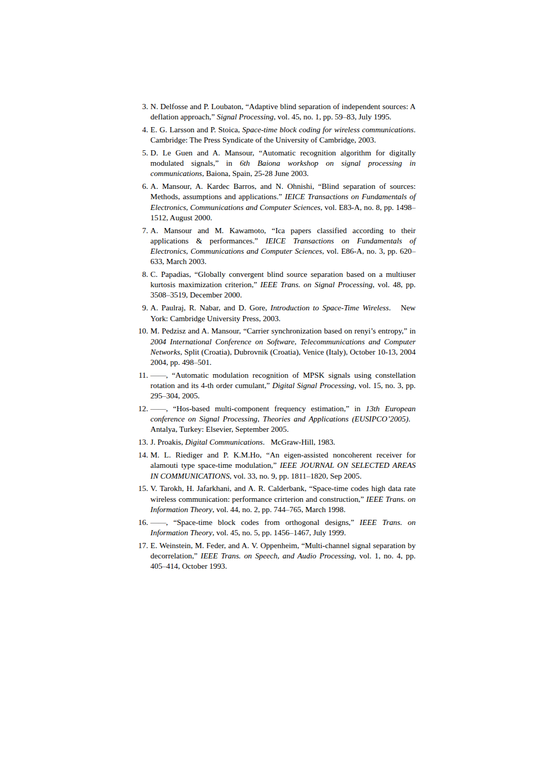3. N. Delfosse and P. Loubaton, “Adaptive blind separation of independent sources: A deflation approach,” Signal Processing, vol. 45, no. 1, pp. 59–83, July 1995.
4. E. G. Larsson and P. Stoica, Space-time block coding for wireless communications. Cambridge: The Press Syndicate of the University of Cambridge, 2003.
5. D. Le Guen and A. Mansour, “Automatic recognition algorithm for digitally modulated signals,” in 6th Baiona workshop on signal processing in communications, Baiona, Spain, 25-28 June 2003.
6. A. Mansour, A. Kardec Barros, and N. Ohnishi, “Blind separation of sources: Methods, assumptions and applications.” IEICE Transactions on Fundamentals of Electronics, Communications and Computer Sciences, vol. E83-A, no. 8, pp. 1498–1512, August 2000.
7. A. Mansour and M. Kawamoto, “Ica papers classified according to their applications & performances.” IEICE Transactions on Fundamentals of Electronics, Communications and Computer Sciences, vol. E86-A, no. 3, pp. 620–633, March 2003.
8. C. Papadias, “Globally convergent blind source separation based on a multiuser kurtosis maximization criterion,” IEEE Trans. on Signal Processing, vol. 48, pp. 3508–3519, December 2000.
9. A. Paulraj, R. Nabar, and D. Gore, Introduction to Space-Time Wireless. New York: Cambridge University Press, 2003.
10. M. Pedzisz and A. Mansour, “Carrier synchronization based on renyi’s entropy,” in 2004 International Conference on Software, Telecommunications and Computer Networks, Split (Croatia), Dubrovnik (Croatia), Venice (Italy), October 10-13, 2004 2004, pp. 498–501.
11. ——, “Automatic modulation recognition of MPSK signals using constellation rotation and its 4-th order cumulant,” Digital Signal Processing, vol. 15, no. 3, pp. 295–304, 2005.
12. ——, “Hos-based multi-component frequency estimation,” in 13th European conference on Signal Processing, Theories and Applications (EUSIPCO’2005). Antalya, Turkey: Elsevier, September 2005.
13. J. Proakis, Digital Communications. McGraw-Hill, 1983.
14. M. L. Riediger and P. K.M.Ho, “An eigen-assisted noncoherent receiver for alamouti type space-time modulation,” IEEE JOURNAL ON SELECTED AREAS IN COMMUNICATIONS, vol. 33, no. 9, pp. 1811–1820, Sep 2005.
15. V. Tarokh, H. Jafarkhani, and A. R. Calderbank, “Space-time codes high data rate wireless communication: performance crirterion and construction,” IEEE Trans. on Information Theory, vol. 44, no. 2, pp. 744–765, March 1998.
16. ——, “Space-time block codes from orthogonal designs,” IEEE Trans. on Information Theory, vol. 45, no. 5, pp. 1456–1467, July 1999.
17. E. Weinstein, M. Feder, and A. V. Oppenheim, “Multi-channel signal separation by decorrelation,” IEEE Trans. on Speech, and Audio Processing, vol. 1, no. 4, pp. 405–414, October 1993.